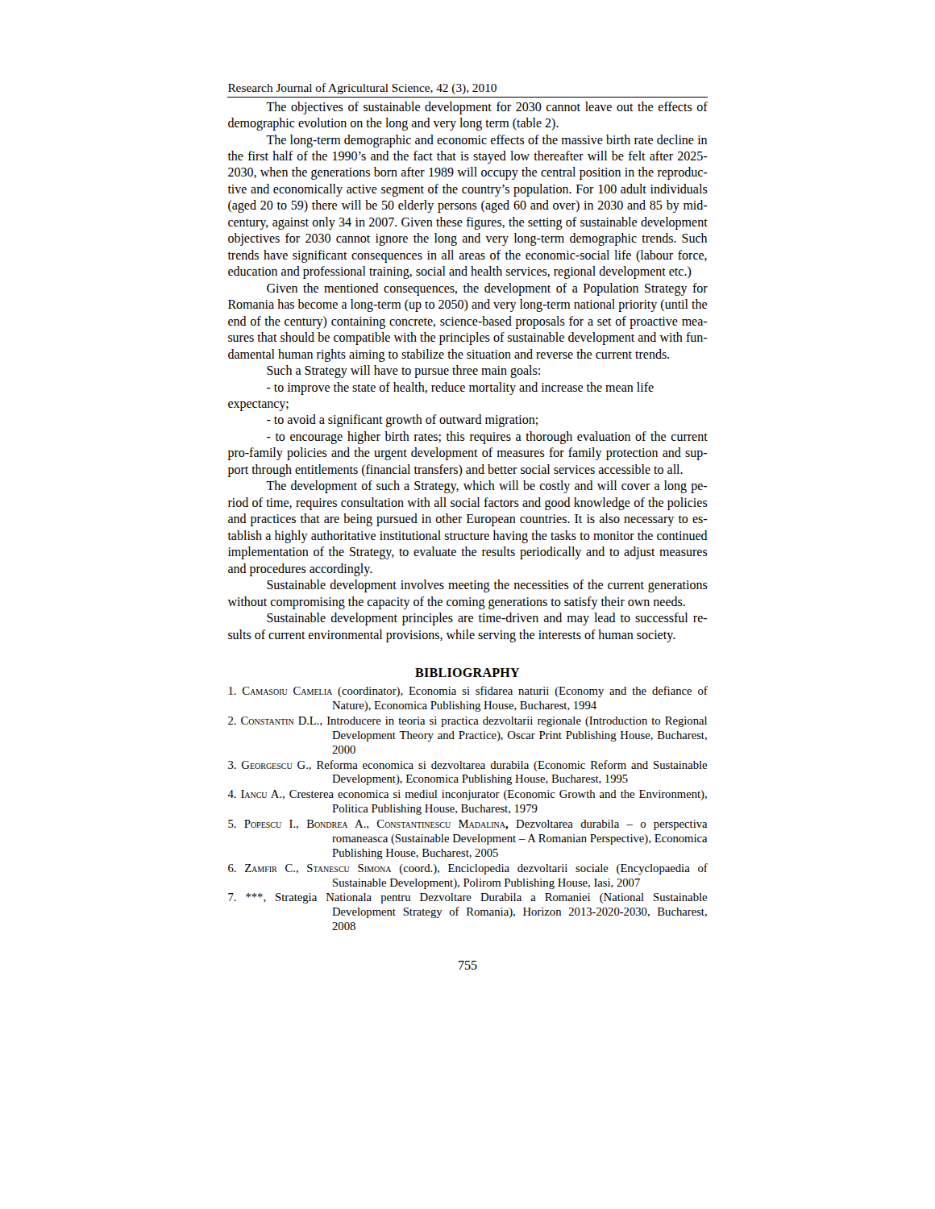Research Journal of Agricultural Science, 42 (3), 2010
The objectives of sustainable development for 2030 cannot leave out the effects of demographic evolution on the long and very long term (table 2).
The long-term demographic and economic effects of the massive birth rate decline in the first half of the 1990’s and the fact that is stayed low thereafter will be felt after 2025-2030, when the generations born after 1989 will occupy the central position in the reproductive and economically active segment of the country’s population. For 100 adult individuals (aged 20 to 59) there will be 50 elderly persons (aged 60 and over) in 2030 and 85 by mid-century, against only 34 in 2007. Given these figures, the setting of sustainable development objectives for 2030 cannot ignore the long and very long-term demographic trends. Such trends have significant consequences in all areas of the economic-social life (labour force, education and professional training, social and health services, regional development etc.)
Given the mentioned consequences, the development of a Population Strategy for Romania has become a long-term (up to 2050) and very long-term national priority (until the end of the century) containing concrete, science-based proposals for a set of proactive measures that should be compatible with the principles of sustainable development and with fundamental human rights aiming to stabilize the situation and reverse the current trends.
Such a Strategy will have to pursue three main goals:
- to improve the state of health, reduce mortality and increase the mean life
expectancy;
- to avoid a significant growth of outward migration;
- to encourage higher birth rates; this requires a thorough evaluation of the current pro-family policies and the urgent development of measures for family protection and support through entitlements (financial transfers) and better social services accessible to all.
The development of such a Strategy, which will be costly and will cover a long period of time, requires consultation with all social factors and good knowledge of the policies and practices that are being pursued in other European countries. It is also necessary to establish a highly authoritative institutional structure having the tasks to monitor the continued implementation of the Strategy, to evaluate the results periodically and to adjust measures and procedures accordingly.
Sustainable development involves meeting the necessities of the current generations without compromising the capacity of the coming generations to satisfy their own needs.
Sustainable development principles are time-driven and may lead to successful results of current environmental provisions, while serving the interests of human society.
BIBLIOGRAPHY
1. Camasoiu Camelia (coordinator), Economia si sfidarea naturii (Economy and the defiance of Nature), Economica Publishing House, Bucharest, 1994
2. Constantin D.L., Introducere in teoria si practica dezvoltarii regionale (Introduction to Regional Development Theory and Practice), Oscar Print Publishing House, Bucharest, 2000
3. Georgescu G., Reforma economica si dezvoltarea durabila (Economic Reform and Sustainable Development), Economica Publishing House, Bucharest, 1995
4. Iancu A., Cresterea economica si mediul inconjurator (Economic Growth and the Environment), Politica Publishing House, Bucharest, 1979
5. Popescu I., Bondrea A., Constantinescu Madalina, Dezvoltarea durabila – o perspectiva romaneasca (Sustainable Development – A Romanian Perspective), Economica Publishing House, Bucharest, 2005
6. Zamfir C., Stanescu Simona (coord.), Enciclopedia dezvoltarii sociale (Encyclopaedia of Sustainable Development), Polirom Publishing House, Iasi, 2007
7. ***, Strategia Nationala pentru Dezvoltare Durabila a Romaniei (National Sustainable Development Strategy of Romania), Horizon 2013-2020-2030, Bucharest, 2008
755